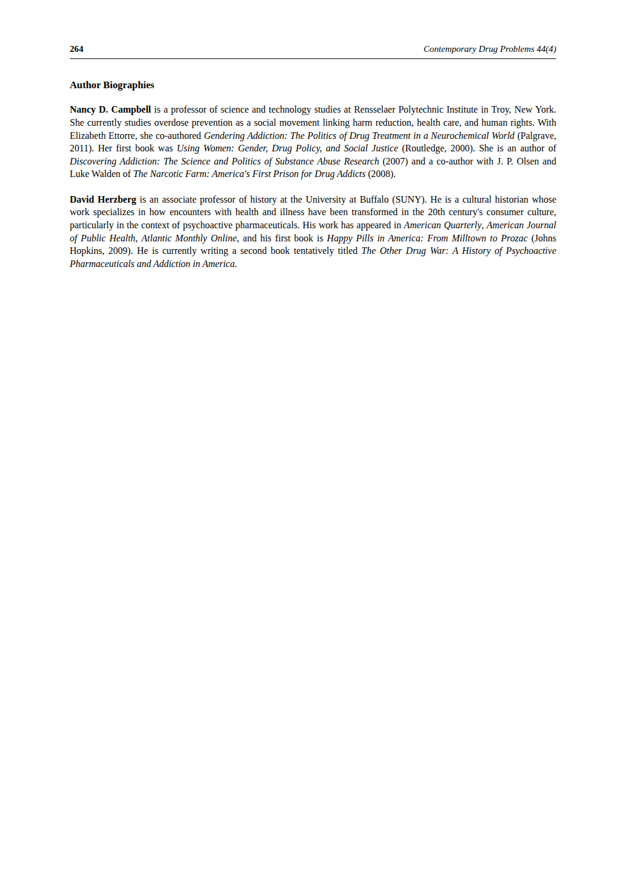264 Contemporary Drug Problems 44(4)
Author Biographies
Nancy D. Campbell is a professor of science and technology studies at Rensselaer Polytechnic Institute in Troy, New York. She currently studies overdose prevention as a social movement linking harm reduction, health care, and human rights. With Elizabeth Ettorre, she co-authored Gendering Addiction: The Politics of Drug Treatment in a Neurochemical World (Palgrave, 2011). Her first book was Using Women: Gender, Drug Policy, and Social Justice (Routledge, 2000). She is an author of Discovering Addiction: The Science and Politics of Substance Abuse Research (2007) and a co-author with J. P. Olsen and Luke Walden of The Narcotic Farm: America's First Prison for Drug Addicts (2008).
David Herzberg is an associate professor of history at the University at Buffalo (SUNY). He is a cultural historian whose work specializes in how encounters with health and illness have been transformed in the 20th century's consumer culture, particularly in the context of psychoactive pharmaceuticals. His work has appeared in American Quarterly, American Journal of Public Health, Atlantic Monthly Online, and his first book is Happy Pills in America: From Milltown to Prozac (Johns Hopkins, 2009). He is currently writing a second book tentatively titled The Other Drug War: A History of Psychoactive Pharmaceuticals and Addiction in America.